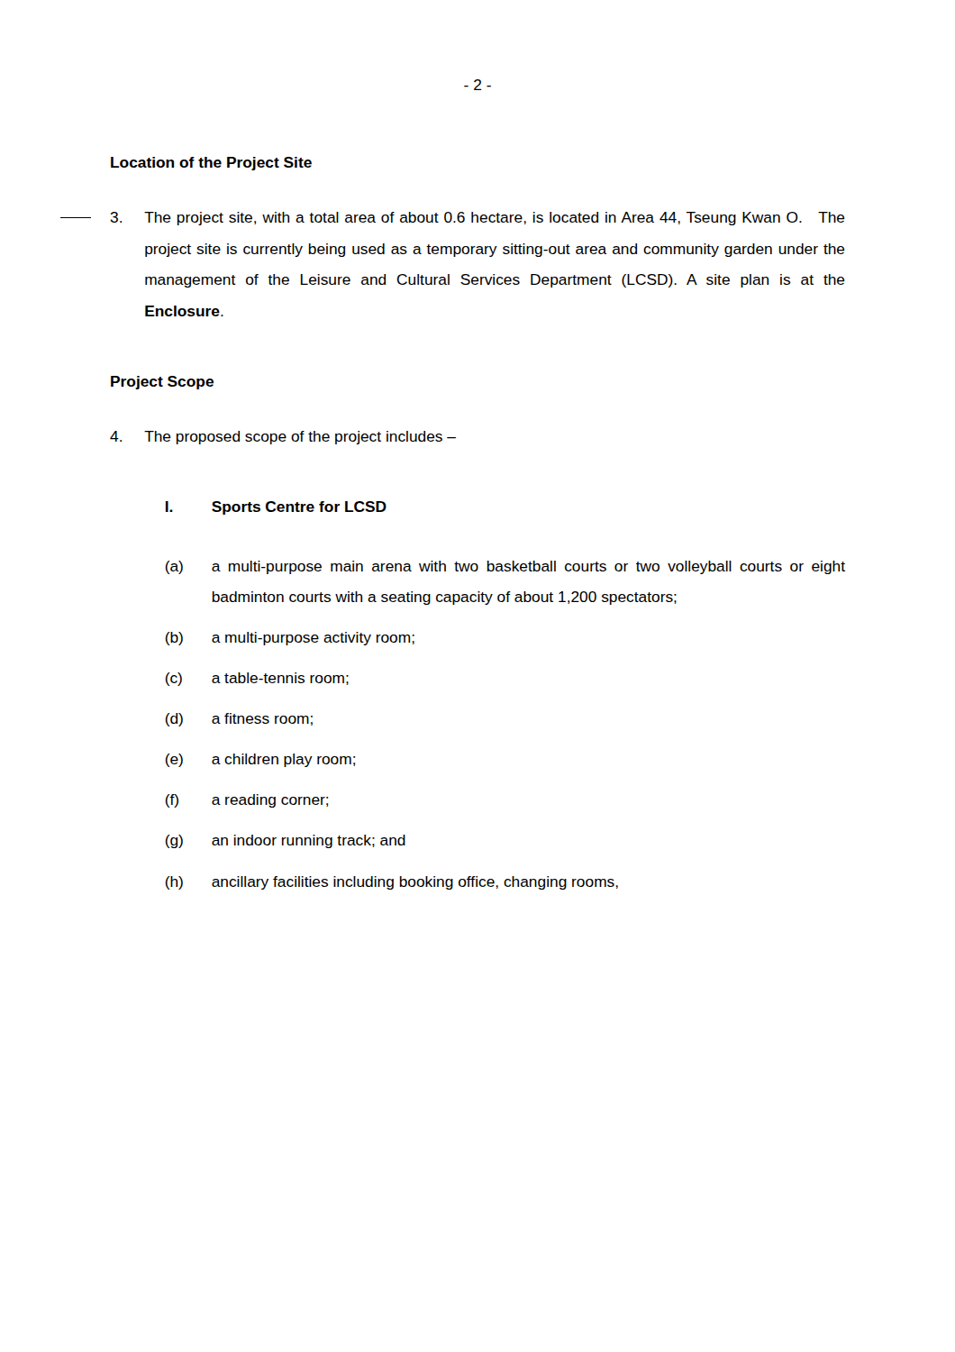- 2 -
Location of the Project Site
3.
The project site, with a total area of about 0.6 hectare, is located in Area 44, Tseung Kwan O. The project site is currently being used as a temporary sitting-out area and community garden under the management of the Leisure and Cultural Services Department (LCSD). A site plan is at the Enclosure.
Project Scope
4.
The proposed scope of the project includes –
I. Sports Centre for LCSD
(a) a multi-purpose main arena with two basketball courts or two volleyball courts or eight badminton courts with a seating capacity of about 1,200 spectators;
(b) a multi-purpose activity room;
(c) a table-tennis room;
(d) a fitness room;
(e) a children play room;
(f) a reading corner;
(g) an indoor running track; and
(h) ancillary facilities including booking office, changing rooms,